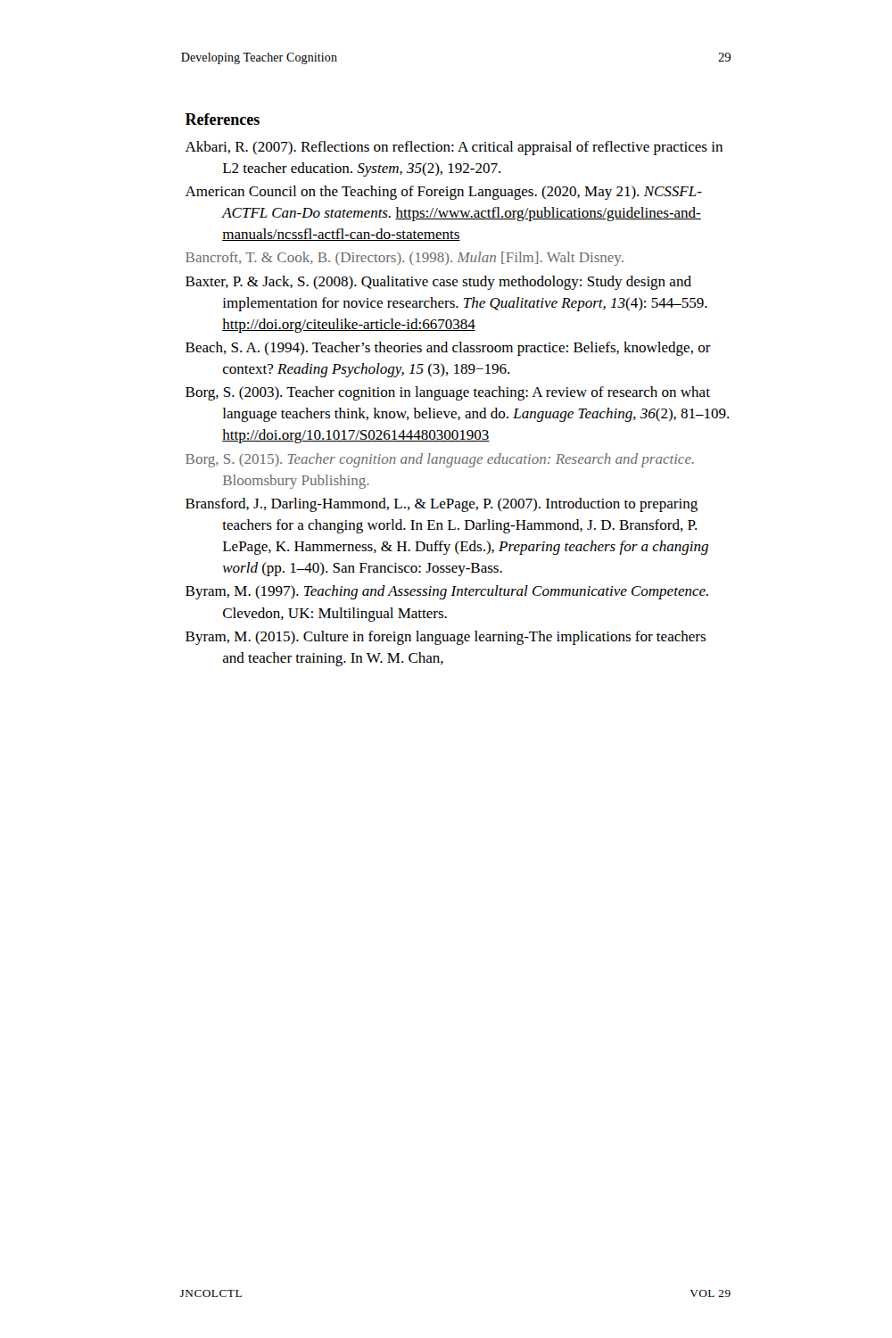Developing Teacher Cognition 29
References
Akbari, R. (2007). Reflections on reflection: A critical appraisal of reflective practices in L2 teacher education. System, 35(2), 192-207.
American Council on the Teaching of Foreign Languages. (2020, May 21). NCSSFL-ACTFL Can-Do statements. https://www.actfl.org/publications/guidelines-and-manuals/ncssfl-actfl-can-do-statements
Bancroft, T. & Cook, B. (Directors). (1998). Mulan [Film]. Walt Disney.
Baxter, P. & Jack, S. (2008). Qualitative case study methodology: Study design and implementation for novice researchers. The Qualitative Report, 13(4): 544–559. http://doi.org/citeulike-article-id:6670384
Beach, S. A. (1994). Teacher’s theories and classroom practice: Beliefs, knowledge, or context? Reading Psychology, 15 (3), 189−196.
Borg, S. (2003). Teacher cognition in language teaching: A review of research on what language teachers think, know, believe, and do. Language Teaching, 36(2), 81–109. http://doi.org/10.1017/S0261444803001903
Borg, S. (2015). Teacher cognition and language education: Research and practice. Bloomsbury Publishing.
Bransford, J., Darling-Hammond, L., & LePage, P. (2007). Introduction to preparing teachers for a changing world. In En L. Darling-Hammond, J. D. Bransford, P. LePage, K. Hammerness, & H. Duffy (Eds.), Preparing teachers for a changing world (pp. 1–40). San Francisco: Jossey-Bass.
Byram, M. (1997). Teaching and Assessing Intercultural Communicative Competence. Clevedon, UK: Multilingual Matters.
Byram, M. (2015). Culture in foreign language learning-The implications for teachers and teacher training. In W. M. Chan,
JNCOLCTL VOL 29